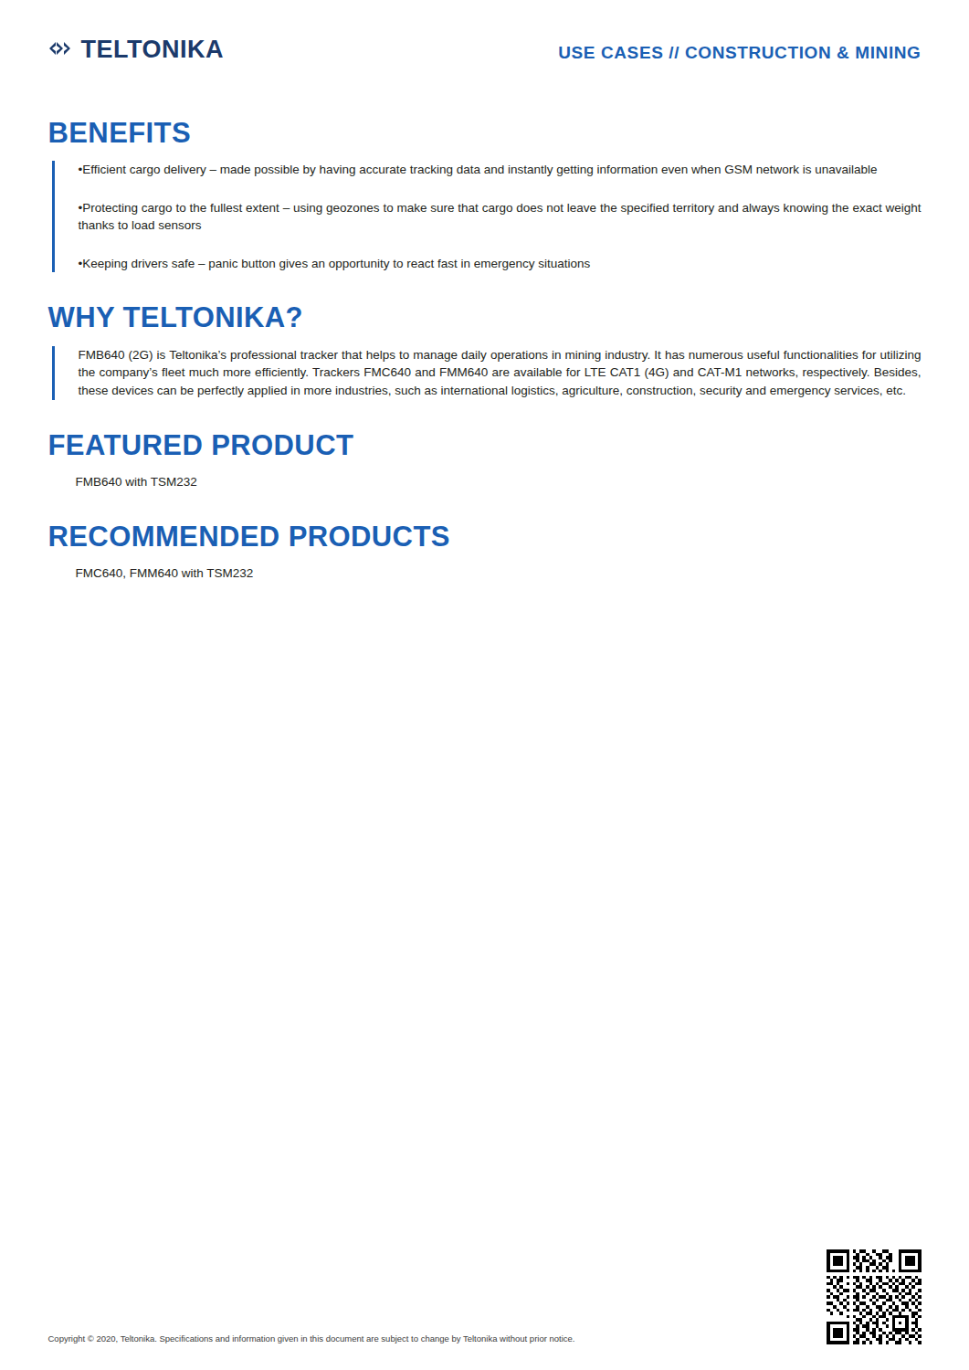TELTONIKA
USE CASES // CONSTRUCTION & MINING
Benefits
•Efficient cargo delivery – made possible by having accurate tracking data and instantly getting information even when GSM network is unavailable
•Protecting cargo to the fullest extent – using geozones to make sure that cargo does not leave the specified territory and always knowing the exact weight thanks to load sensors
•Keeping drivers safe – panic button gives an opportunity to react fast in emergency situations
Why Teltonika?
FMB640 (2G) is Teltonika’s professional tracker that helps to manage daily operations in mining industry. It has numerous useful functionalities for utilizing the company’s fleet much more efficiently. Trackers FMC640 and FMM640 are available for LTE CAT1 (4G) and CAT-M1 networks, respectively. Besides, these devices can be perfectly applied in more industries, such as international logistics, agriculture, construction, security and emergency services, etc.
Featured product
FMB640 with TSM232
Recommended products
FMC640, FMM640 with TSM232
Copyright © 2020, Teltonika. Specifications and information given in this document are subject to change by Teltonika without prior notice.